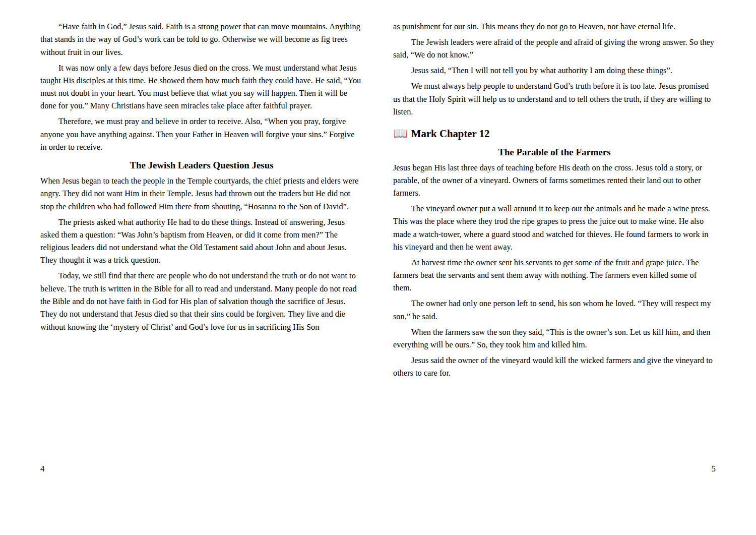“Have faith in God,” Jesus said. Faith is a strong power that can move mountains. Anything that stands in the way of God’s work can be told to go. Otherwise we will become as fig trees without fruit in our lives.
It was now only a few days before Jesus died on the cross. We must understand what Jesus taught His disciples at this time. He showed them how much faith they could have. He said, “You must not doubt in your heart. You must believe that what you say will happen. Then it will be done for you.” Many Christians have seen miracles take place after faithful prayer.
Therefore, we must pray and believe in order to receive. Also, “When you pray, forgive anyone you have anything against. Then your Father in Heaven will forgive your sins.” Forgive in order to receive.
The Jewish Leaders Question Jesus
When Jesus began to teach the people in the Temple courtyards, the chief priests and elders were angry. They did not want Him in their Temple. Jesus had thrown out the traders but He did not stop the children who had followed Him there from shouting, “Hosanna to the Son of David”.
The priests asked what authority He had to do these things. Instead of answering, Jesus asked them a question: “Was John’s baptism from Heaven, or did it come from men?” The religious leaders did not understand what the Old Testament said about John and about Jesus. They thought it was a trick question.
Today, we still find that there are people who do not understand the truth or do not want to believe. The truth is written in the Bible for all to read and understand. Many people do not read the Bible and do not have faith in God for His plan of salvation though the sacrifice of Jesus. They do not understand that Jesus died so that their sins could be forgiven. They live and die without knowing the ‘mystery of Christ’ and God’s love for us in sacrificing His Son
4
as punishment for our sin. This means they do not go to Heaven, nor have eternal life.
The Jewish leaders were afraid of the people and afraid of giving the wrong answer. So they said, “We do not know.”
Jesus said, “Then I will not tell you by what authority I am doing these things”.
We must always help people to understand God’s truth before it is too late. Jesus promised us that the Holy Spirit will help us to understand and to tell others the truth, if they are willing to listen.
📖Mark Chapter 12
The Parable of the Farmers
Jesus began His last three days of teaching before His death on the cross. Jesus told a story, or parable, of the owner of a vineyard. Owners of farms sometimes rented their land out to other farmers.
The vineyard owner put a wall around it to keep out the animals and he made a wine press. This was the place where they trod the ripe grapes to press the juice out to make wine. He also made a watch-tower, where a guard stood and watched for thieves. He found farmers to work in his vineyard and then he went away.
At harvest time the owner sent his servants to get some of the fruit and grape juice. The farmers beat the servants and sent them away with nothing. The farmers even killed some of them.
The owner had only one person left to send, his son whom he loved. “They will respect my son,” he said.
When the farmers saw the son they said, “This is the owner’s son. Let us kill him, and then everything will be ours.” So, they took him and killed him.
Jesus said the owner of the vineyard would kill the wicked farmers and give the vineyard to others to care for.
5